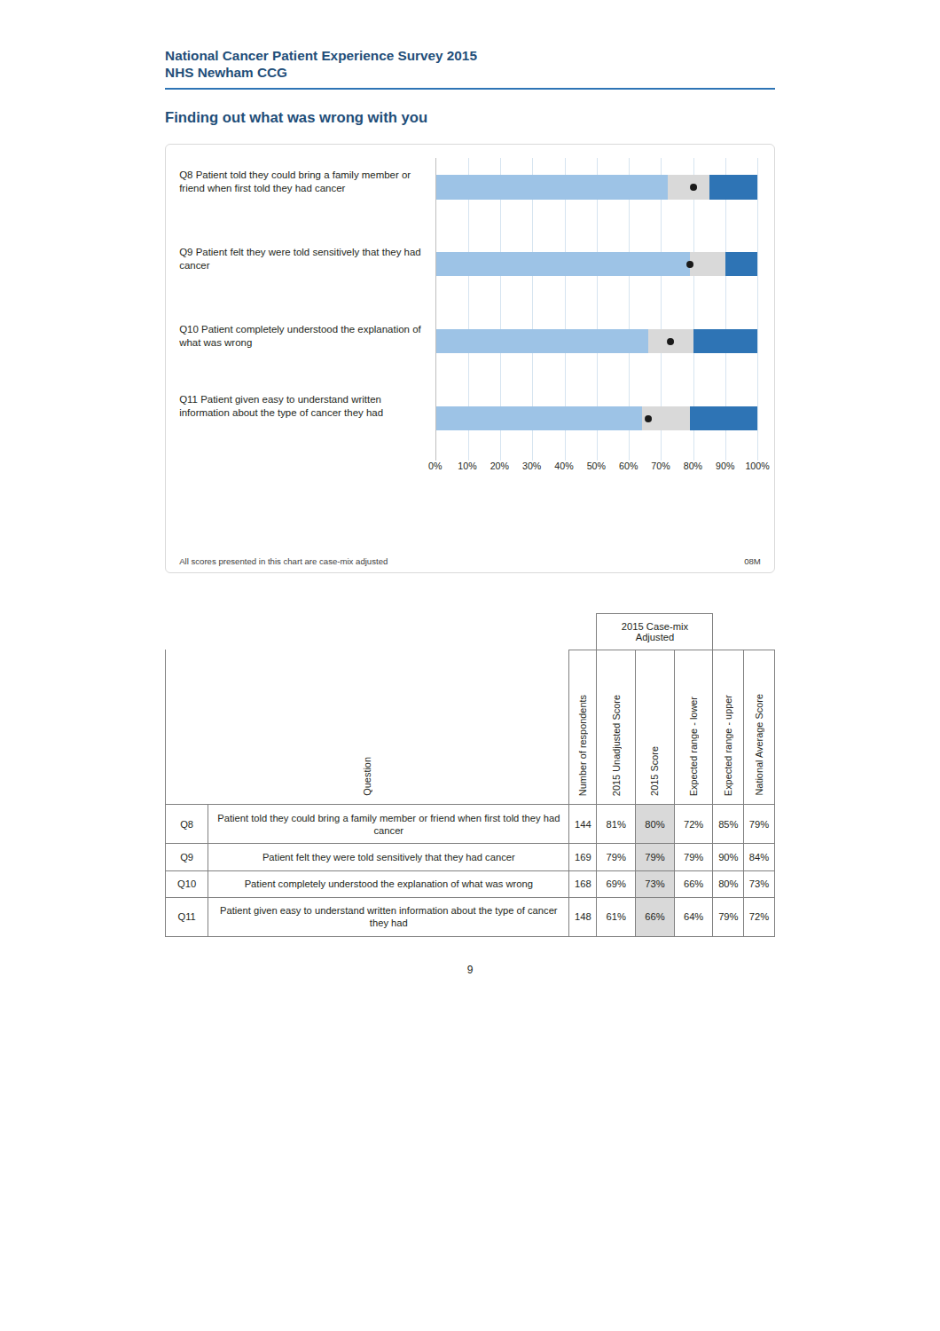National Cancer Patient Experience Survey 2015
NHS Newham CCG
Finding out what was wrong with you
Q8 Patient told they could bring a family member or friend when first told they had cancer
Q9 Patient felt they were told sensitively that they had cancer
Q10 Patient completely understood the explanation of what was wrong
Q11 Patient given easy to understand written information about the type of cancer they had
0% 10% 20% 30% 40% 50% 60% 70% 80% 90% 100%
All scores presented in this chart are case-mix adjusted
08M
| | 2015 Case-mix Adjusted | |
| --- | --- | --- |
| Question | Number of respondents | 2015 Unadjusted Score | 2015 Score | Expected range - lower | Expected range - upper | National Average Score |
| Q8 | Patient told they could bring a family member or friend when first told they had cancer | 144 | 81% | 80% | 72% | 85% | 79% |
| Q9 | Patient felt they were told sensitively that they had cancer | 169 | 79% | 79% | 79% | 90% | 84% |
| Q10 | Patient completely understood the explanation of what was wrong | 168 | 69% | 73% | 66% | 80% | 73% |
| Q11 | Patient given easy to understand written information about the type of cancer they had | 148 | 61% | 66% | 64% | 79% | 72% |
9